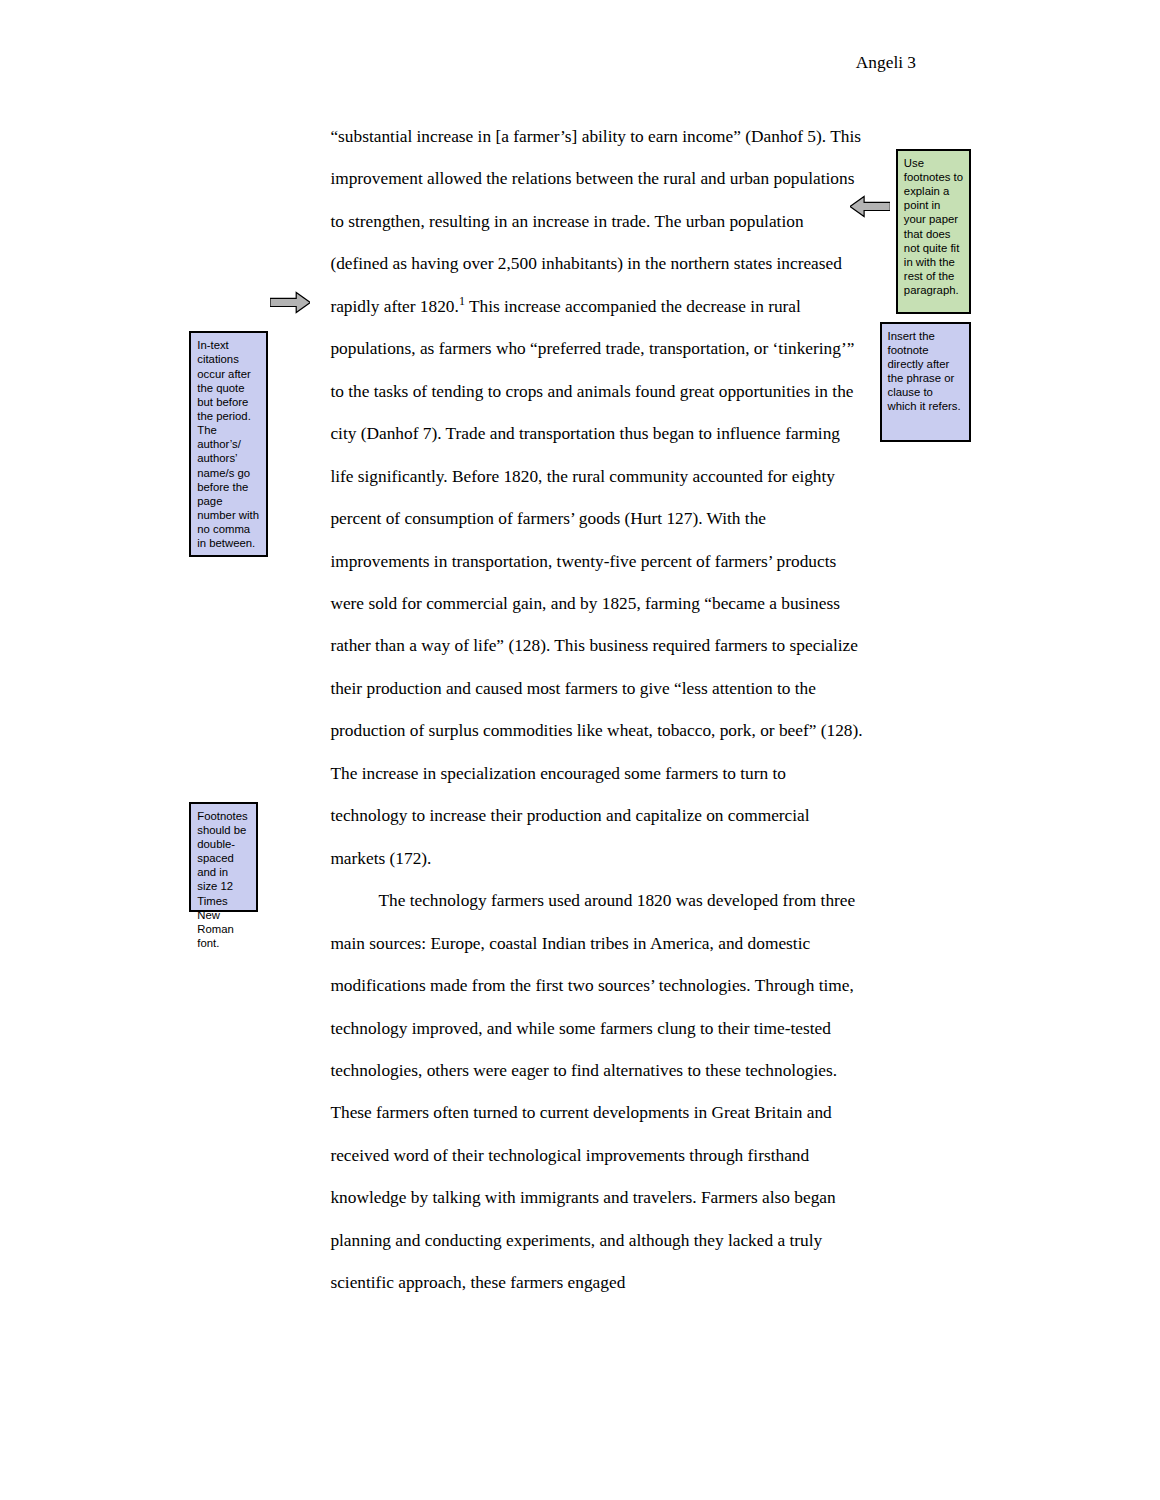Angeli 3
“substantial increase in [a farmer’s] ability to earn income” (Danhof 5). This improvement allowed the relations between the rural and urban populations to strengthen, resulting in an increase in trade. The urban population (defined as having over 2,500 inhabitants) in the northern states increased rapidly after 1820.1 This increase accompanied the decrease in rural populations, as farmers who “preferred trade, transportation, or ‘tinkering’” to the tasks of tending to crops and animals found great opportunities in the city (Danhof 7). Trade and transportation thus began to influence farming life significantly. Before 1820, the rural community accounted for eighty percent of consumption of farmers’ goods (Hurt 127). With the improvements in transportation, twenty-five percent of farmers’ products were sold for commercial gain, and by 1825, farming “became a business rather than a way of life” (128). This business required farmers to specialize their production and caused most farmers to give “less attention to the production of surplus commodities like wheat, tobacco, pork, or beef” (128). The increase in specialization encouraged some farmers to turn to technology to increase their production and capitalize on commercial markets (172).
The technology farmers used around 1820 was developed from three main sources: Europe, coastal Indian tribes in America, and domestic modifications made from the first two sources’ technologies. Through time, technology improved, and while some farmers clung to their time-tested technologies, others were eager to find alternatives to these technologies. These farmers often turned to current developments in Great Britain and received word of their technological improvements through firsthand knowledge by talking with immigrants and travelers. Farmers also began planning and conducting experiments, and although they lacked a truly scientific approach, these farmers engaged
Use footnotes to explain a point in your paper that does not quite fit in with the rest of the paragraph.
Insert the footnote directly after the phrase or clause to which it refers.
In-text citations occur after the quote but before the period. The author’s/ authors’ name/s go before the page number with no comma in between.
Footnotes should be double-spaced and in size 12 Times New Roman font.